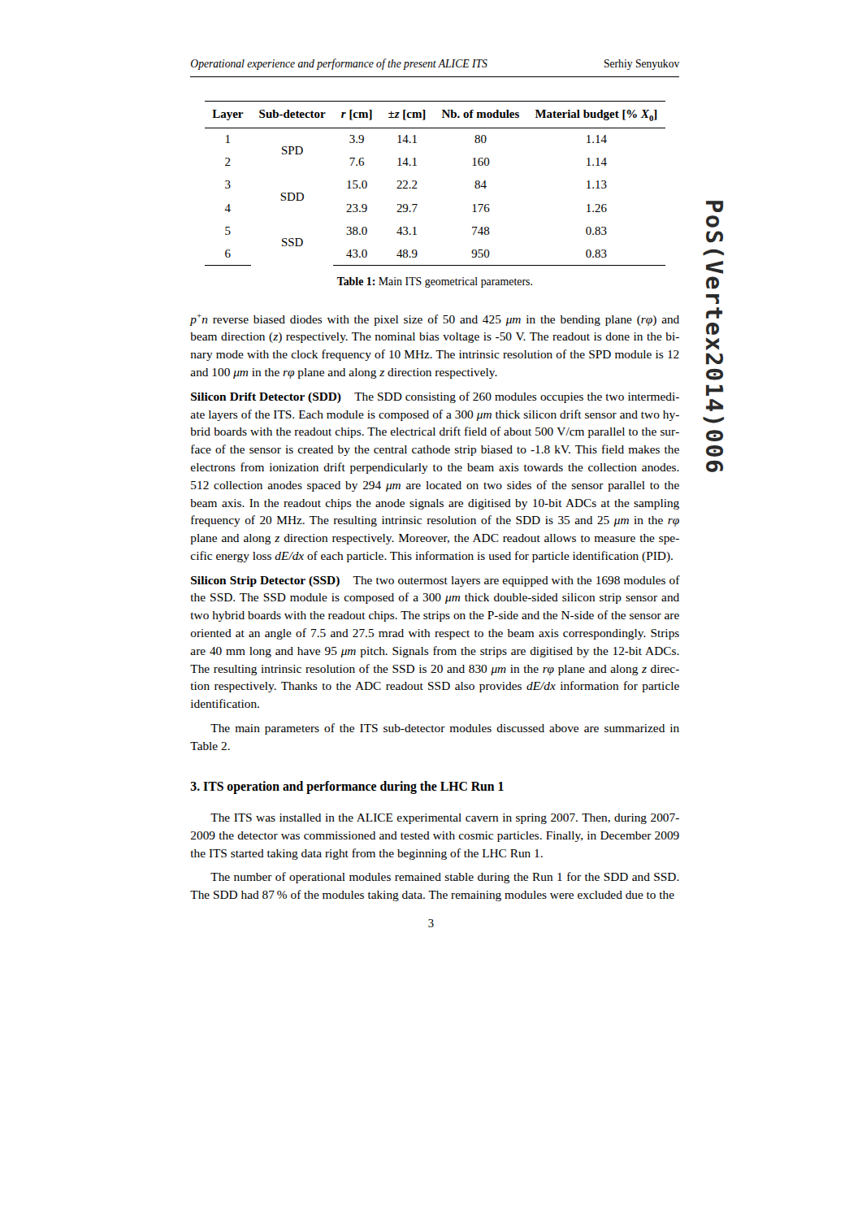Operational experience and performance of the present ALICE ITS Serhiy Senyukov
PoS(Vertex2014)006
| Layer | Sub-detector | r [cm] | ± z [cm] | Nb. of modules | Material budget [% X 0 ] |
| --- | --- | --- | --- | --- | --- |
| 1 | SPD | 3.9 | 14.1 | 80 | 1.14 |
| 2 | 7.6 | 14.1 | 160 | 1.14 |
| 3 | SDD | 15.0 | 22.2 | 84 | 1.13 |
| 4 | 23.9 | 29.7 | 176 | 1.26 |
| 5 | SSD | 38.0 | 43.1 | 748 | 0.83 |
| 6 | 43.0 | 48.9 | 950 | 0.83 |
Table 1: Main ITS geometrical parameters.
p+n reverse biased diodes with the pixel size of 50 and 425 μm in the bending plane (rφ) and beam direction (z) respectively. The nominal bias voltage is -50 V. The readout is done in the binary mode with the clock frequency of 10 MHz. The intrinsic resolution of the SPD module is 12 and 100 μm in the rφ plane and along z direction respectively.
Silicon Drift Detector (SDD) The SDD consisting of 260 modules occupies the two intermediate layers of the ITS. Each module is composed of a 300 μm thick silicon drift sensor and two hybrid boards with the readout chips. The electrical drift field of about 500 V/cm parallel to the surface of the sensor is created by the central cathode strip biased to -1.8 kV. This field makes the electrons from ionization drift perpendicularly to the beam axis towards the collection anodes. 512 collection anodes spaced by 294 μm are located on two sides of the sensor parallel to the beam axis. In the readout chips the anode signals are digitised by 10-bit ADCs at the sampling frequency of 20 MHz. The resulting intrinsic resolution of the SDD is 35 and 25 μm in the rφ plane and along z direction respectively. Moreover, the ADC readout allows to measure the specific energy loss dE/dx of each particle. This information is used for particle identification (PID).
Silicon Strip Detector (SSD) The two outermost layers are equipped with the 1698 modules of the SSD. The SSD module is composed of a 300 μm thick double-sided silicon strip sensor and two hybrid boards with the readout chips. The strips on the P-side and the N-side of the sensor are oriented at an angle of 7.5 and 27.5 mrad with respect to the beam axis correspondingly. Strips are 40 mm long and have 95 μm pitch. Signals from the strips are digitised by the 12-bit ADCs. The resulting intrinsic resolution of the SSD is 20 and 830 μm in the rφ plane and along z direction respectively. Thanks to the ADC readout SSD also provides dE/dx information for particle identification.
The main parameters of the ITS sub-detector modules discussed above are summarized in Table 2.
3. ITS operation and performance during the LHC Run 1
The ITS was installed in the ALICE experimental cavern in spring 2007. Then, during 2007-2009 the detector was commissioned and tested with cosmic particles. Finally, in December 2009 the ITS started taking data right from the beginning of the LHC Run 1.
The number of operational modules remained stable during the Run 1 for the SDD and SSD. The SDD had 87 % of the modules taking data. The remaining modules were excluded due to the
3